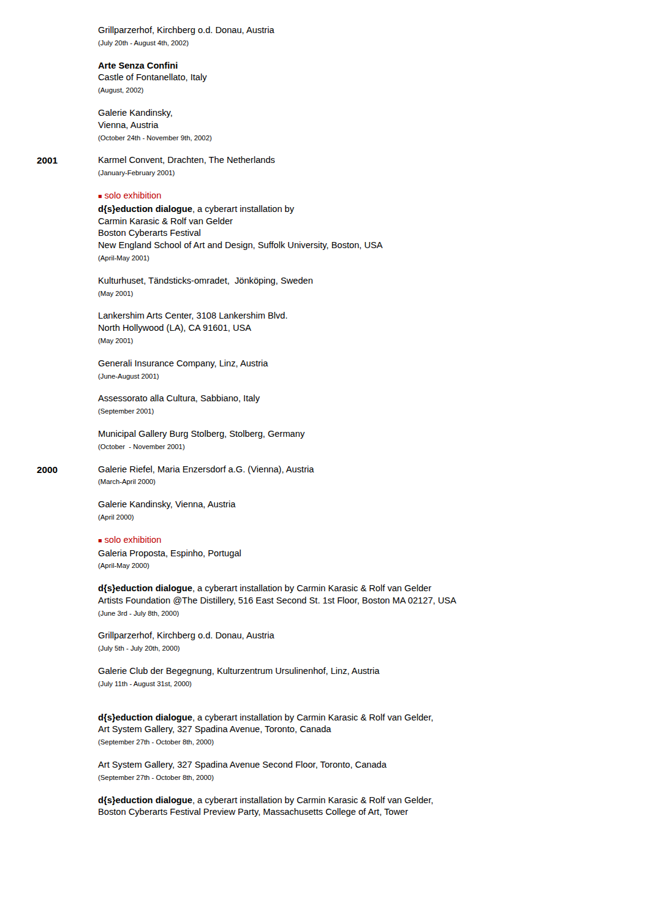Grillparzerhof, Kirchberg o.d. Donau, Austria
(July 20th - August 4th, 2002)
Arte Senza Confini
Castle of Fontanellato, Italy
(August, 2002)
Galerie Kandinsky,
Vienna, Austria
(October 24th - November 9th, 2002)
2001
Karmel Convent, Drachten, The Netherlands
(January-February 2001)
■ solo exhibition
d{s}eduction dialogue, a cyberart installation by
Carmin Karasic & Rolf van Gelder
Boston Cyberarts Festival
New England School of Art and Design, Suffolk University, Boston, USA
(April-May 2001)
Kulturhuset, Tändsticks-omradet, Jönköping, Sweden
(May 2001)
Lankershim Arts Center, 3108 Lankershim Blvd.
North Hollywood (LA), CA 91601, USA
(May 2001)
Generali Insurance Company, Linz, Austria
(June-August 2001)
Assessorato alla Cultura, Sabbiano, Italy
(September 2001)
Municipal Gallery Burg Stolberg, Stolberg, Germany
(October - November 2001)
2000
Galerie Riefel, Maria Enzersdorf a.G. (Vienna), Austria
(March-April 2000)
Galerie Kandinsky, Vienna, Austria
(April 2000)
■ solo exhibition
Galeria Proposta, Espinho, Portugal
(April-May 2000)
d{s}eduction dialogue, a cyberart installation by Carmin Karasic & Rolf van Gelder
Artists Foundation @The Distillery, 516 East Second St. 1st Floor, Boston MA 02127, USA
(June 3rd - July 8th, 2000)
Grillparzerhof, Kirchberg o.d. Donau, Austria
(July 5th - July 20th, 2000)
Galerie Club der Begegnung, Kulturzentrum Ursulinenhof, Linz, Austria
(July 11th - August 31st, 2000)
d{s}eduction dialogue, a cyberart installation by Carmin Karasic & Rolf van Gelder,
Art System Gallery, 327 Spadina Avenue, Toronto, Canada
(September 27th - October 8th, 2000)
Art System Gallery, 327 Spadina Avenue Second Floor, Toronto, Canada
(September 27th - October 8th, 2000)
d{s}eduction dialogue, a cyberart installation by Carmin Karasic & Rolf van Gelder,
Boston Cyberarts Festival Preview Party, Massachusetts College of Art, Tower